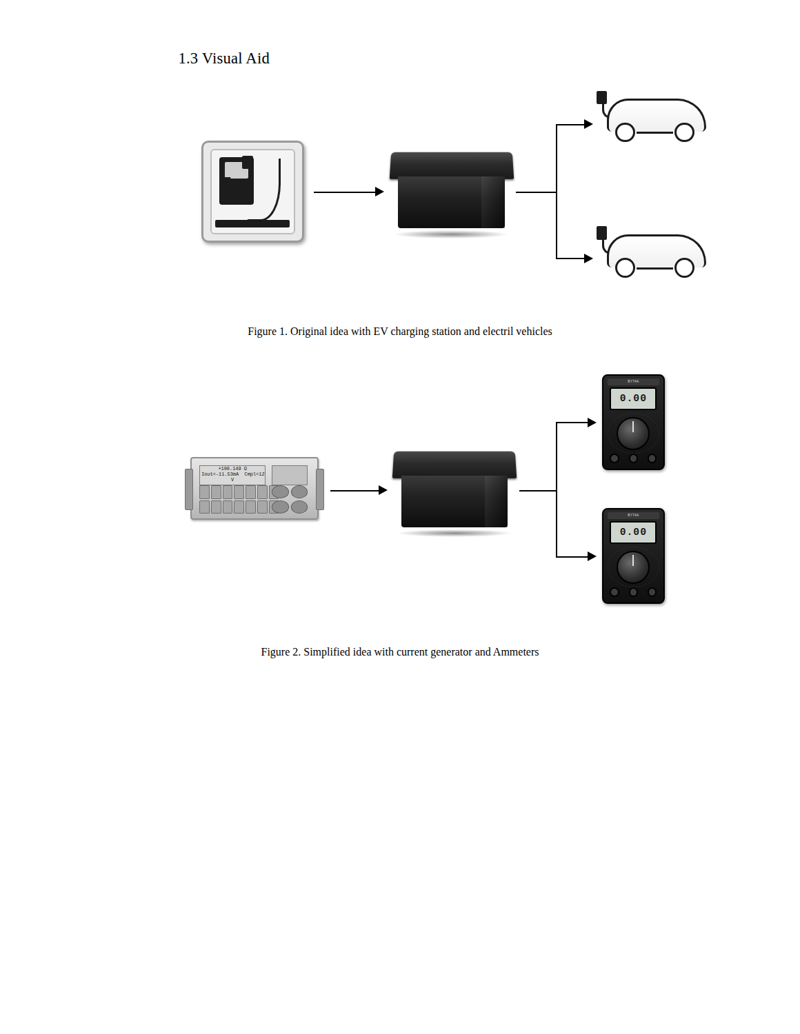1.3 Visual Aid
E
V
Figure 1. Original idea with EV charging station and electril vehicles
+100.149 Ω
Iout=-11.53mA Cmpl=12.00+0 V
BY74A
0.00
BY74A
0.00
Figure 2. Simplified idea with current generator and Ammeters